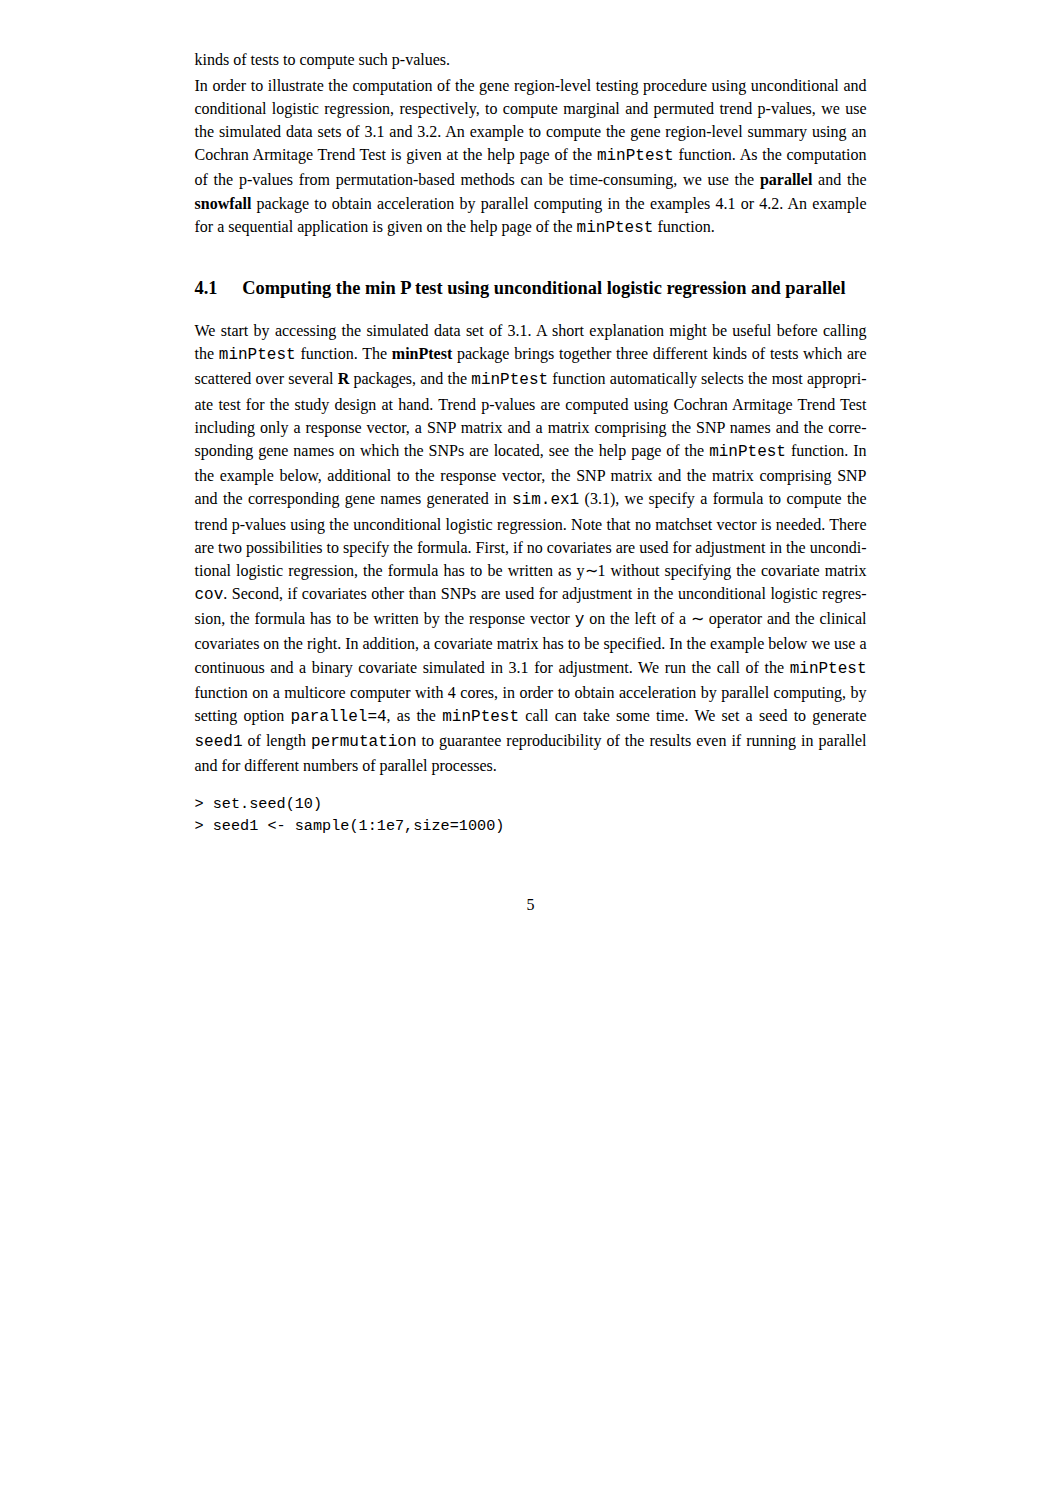kinds of tests to compute such p-values.
In order to illustrate the computation of the gene region-level testing procedure using unconditional and conditional logistic regression, respectively, to compute marginal and permuted trend p-values, we use the simulated data sets of 3.1 and 3.2. An example to compute the gene region-level summary using an Cochran Armitage Trend Test is given at the help page of the minPtest function. As the computation of the p-values from permutation-based methods can be time-consuming, we use the parallel and the snowfall package to obtain acceleration by parallel computing in the examples 4.1 or 4.2. An example for a sequential application is given on the help page of the minPtest function.
4.1 Computing the min P test using unconditional logistic regression and parallel
We start by accessing the simulated data set of 3.1. A short explanation might be useful before calling the minPtest function. The minPtest package brings together three different kinds of tests which are scattered over several R packages, and the minPtest function automatically selects the most appropriate test for the study design at hand. Trend p-values are computed using Cochran Armitage Trend Test including only a response vector, a SNP matrix and a matrix comprising the SNP names and the corresponding gene names on which the SNPs are located, see the help page of the minPtest function. In the example below, additional to the response vector, the SNP matrix and the matrix comprising SNP and the corresponding gene names generated in sim.ex1 (3.1), we specify a formula to compute the trend p-values using the unconditional logistic regression. Note that no matchset vector is needed. There are two possibilities to specify the formula. First, if no covariates are used for adjustment in the unconditional logistic regression, the formula has to be written as y∼1 without specifying the covariate matrix cov. Second, if covariates other than SNPs are used for adjustment in the unconditional logistic regression, the formula has to be written by the response vector y on the left of a ∼ operator and the clinical covariates on the right. In addition, a covariate matrix has to be specified. In the example below we use a continuous and a binary covariate simulated in 3.1 for adjustment. We run the call of the minPtest function on a multicore computer with 4 cores, in order to obtain acceleration by parallel computing, by setting option parallel=4, as the minPtest call can take some time. We set a seed to generate seed1 of length permutation to guarantee reproducibility of the results even if running in parallel and for different numbers of parallel processes.
> set.seed(10)
> seed1 <- sample(1:1e7,size=1000)
5